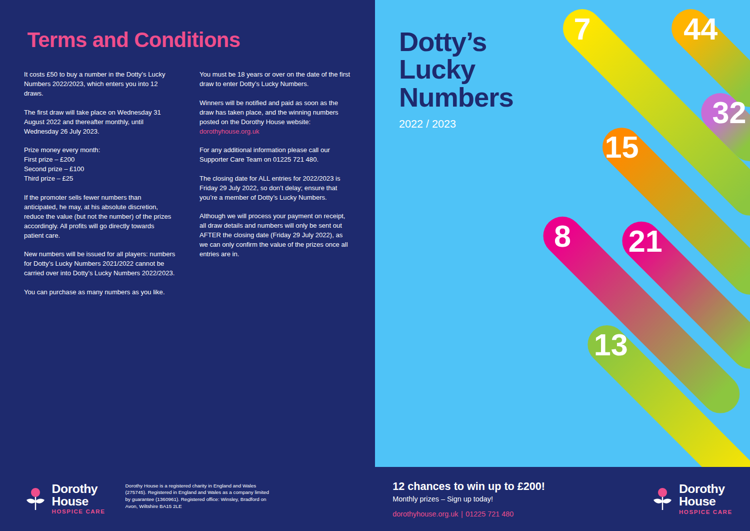Terms and Conditions
It costs £50 to buy a number in the Dotty’s Lucky Numbers 2022/2023, which enters you into 12 draws.
The first draw will take place on Wednesday 31 August 2022 and thereafter monthly, until Wednesday 26 July 2023.
Prize money every month:
First prize – £200
Second prize – £100
Third prize – £25
If the promoter sells fewer numbers than anticipated, he may, at his absolute discretion, reduce the value (but not the number) of the prizes accordingly. All profits will go directly towards patient care.
New numbers will be issued for all players: numbers for Dotty’s Lucky Numbers 2021/2022 cannot be carried over into Dotty’s Lucky Numbers 2022/2023.
You can purchase as many numbers as you like.
You must be 18 years or over on the date of the first draw to enter Dotty’s Lucky Numbers.
Winners will be notified and paid as soon as the draw has taken place, and the winning numbers posted on the Dorothy House website:
dorothyhouse.org.uk
For any additional information please call our Supporter Care Team on 01225 721 480.
The closing date for ALL entries for 2022/2023 is Friday 29 July 2022, so don’t delay; ensure that you’re a member of Dotty’s Lucky Numbers.
Although we will process your payment on receipt, all draw details and numbers will only be sent out AFTER the closing date (Friday 29 July 2022), as we can only confirm the value of the prizes once all entries are in.
Dorothy House HOSPICE CARE
Dorothy House is a registered charity in England and Wales (275745). Registered in England and Wales as a company limited by guarantee (1360961). Registered office: Winsley, Bradford on Avon, Wiltshire BA15 2LE
7 44 32 15 8 21 13
Dotty’s
Lucky
Numbers 2022 / 2023
12 chances to win up to £200!
Monthly prizes – Sign up today!
dorothyhouse.org.uk|01225 721 480
Dorothy House HOSPICE CARE